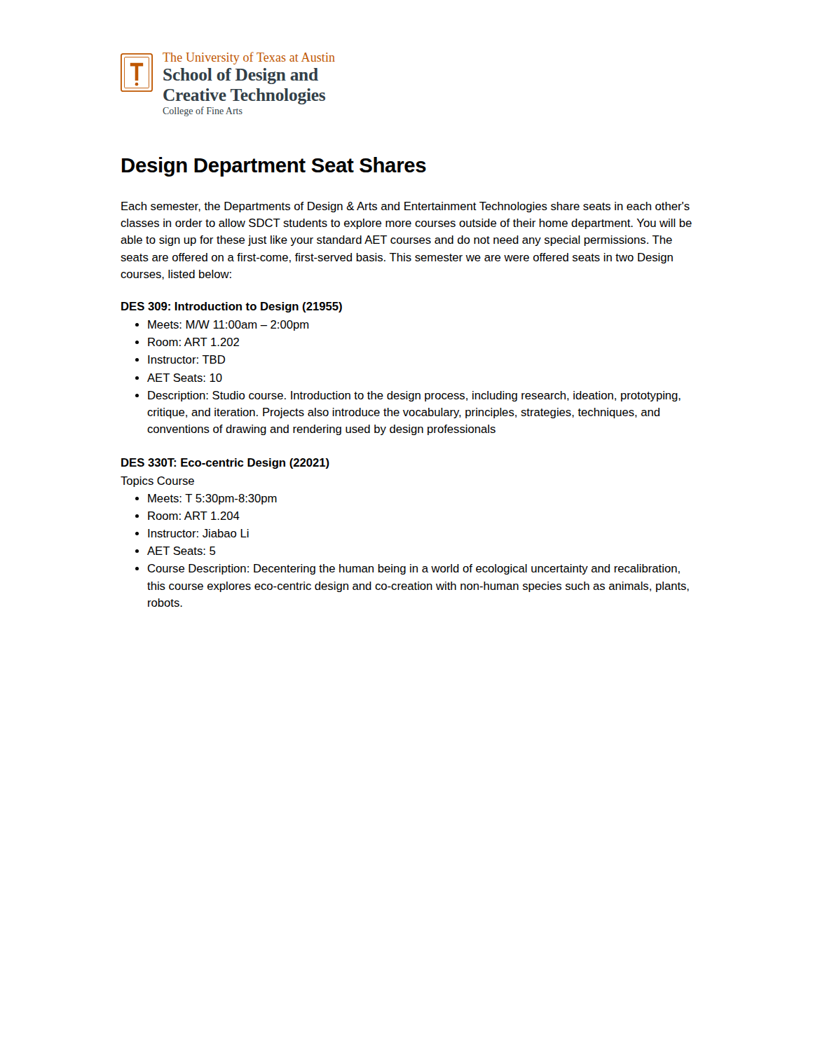The University of Texas at Austin
School of Design and
Creative Technologies
College of Fine Arts
Design Department Seat Shares
Each semester, the Departments of Design & Arts and Entertainment Technologies share seats in each other's classes in order to allow SDCT students to explore more courses outside of their home department. You will be able to sign up for these just like your standard AET courses and do not need any special permissions. The seats are offered on a first-come, first-served basis. This semester we are were offered seats in two Design courses, listed below:
DES 309: Introduction to Design (21955)
Meets: M/W 11:00am – 2:00pm
Room: ART 1.202
Instructor: TBD
AET Seats: 10
Description: Studio course. Introduction to the design process, including research, ideation, prototyping, critique, and iteration. Projects also introduce the vocabulary, principles, strategies, techniques, and conventions of drawing and rendering used by design professionals
DES 330T: Eco-centric Design (22021)
Topics Course
Meets: T 5:30pm-8:30pm
Room: ART 1.204
Instructor: Jiabao Li
AET Seats: 5
Course Description: Decentering the human being in a world of ecological uncertainty and recalibration, this course explores eco-centric design and co-creation with non-human species such as animals, plants, robots.